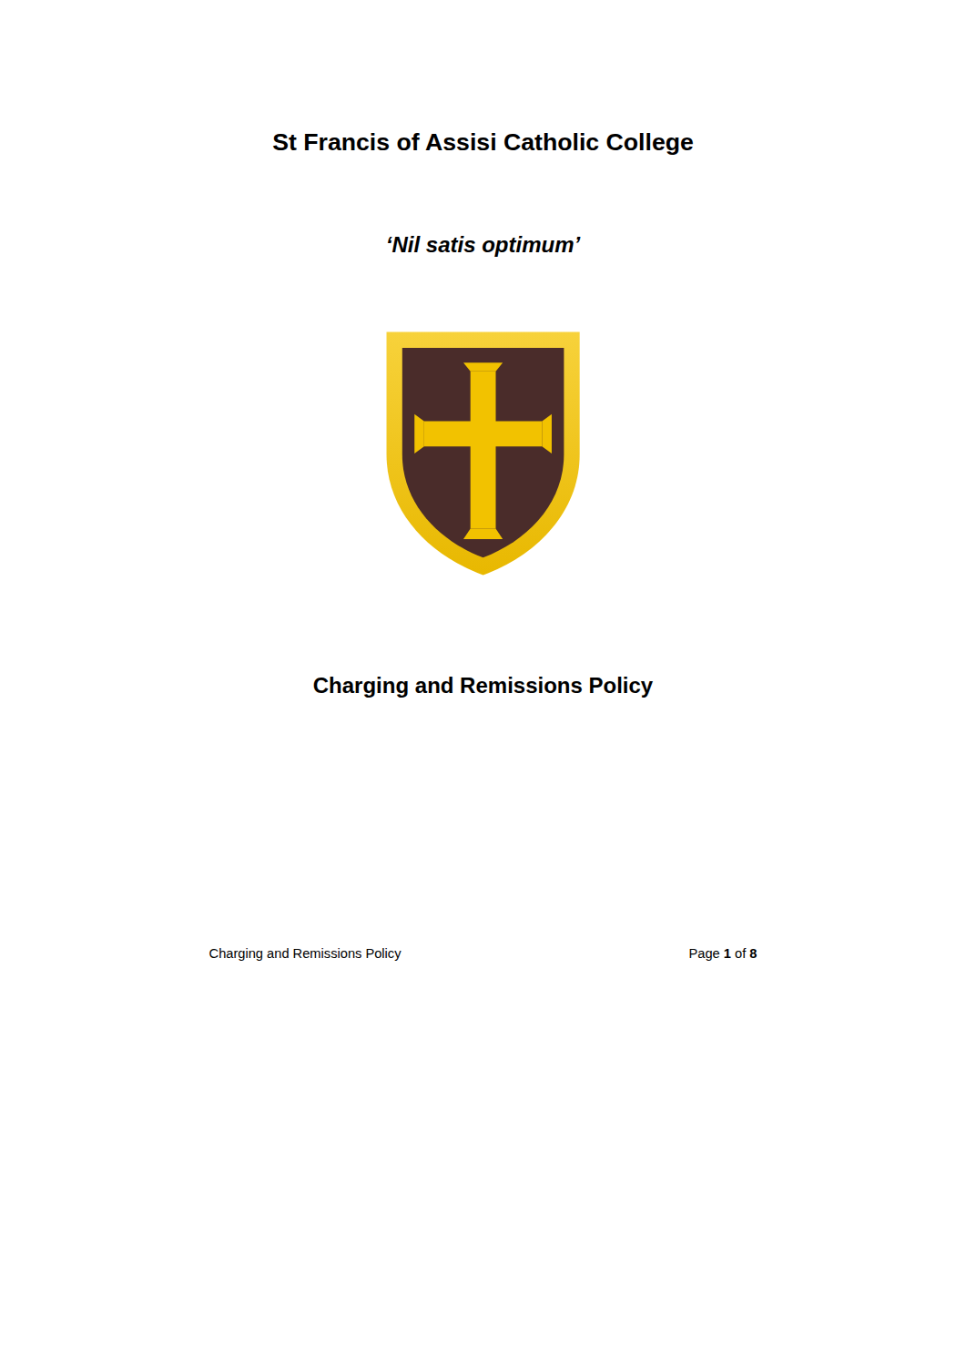St Francis of Assisi Catholic College
‘Nil satis optimum’
Charging and Remissions Policy
Charging and Remissions Policy
Page 1 of 8